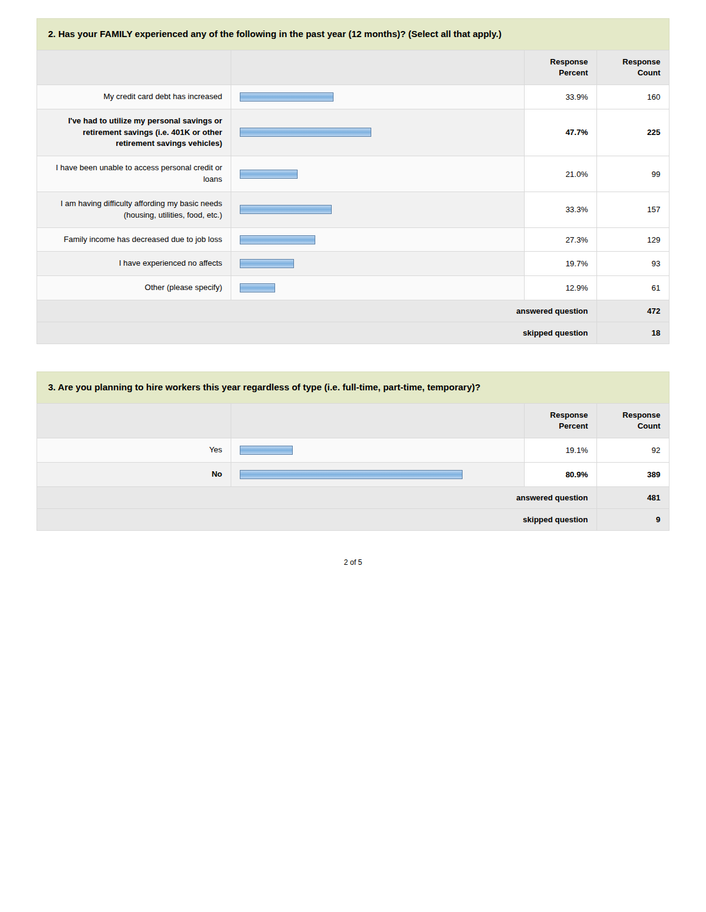2. Has your FAMILY experienced any of the following in the past year (12 months)? (Select all that apply.)
| | | Response Percent | Response Count |
| --- | --- | --- | --- |
| My credit card debt has increased | | 33.9% | 160 |
| I've had to utilize my personal savings or retirement savings (i.e. 401K or other retirement savings vehicles) | | 47.7% | 225 |
| I have been unable to access personal credit or loans | | 21.0% | 99 |
| I am having difficulty affording my basic needs (housing, utilities, food, etc.) | | 33.3% | 157 |
| Family income has decreased due to job loss | | 27.3% | 129 |
| I have experienced no affects | | 19.7% | 93 |
| Other (please specify) | | 12.9% | 61 |
| answered question | 472 |
| skipped question | 18 |
3. Are you planning to hire workers this year regardless of type (i.e. full-time, part-time, temporary)?
| | | Response Percent | Response Count |
| --- | --- | --- | --- |
| Yes | | 19.1% | 92 |
| No | | 80.9% | 389 |
| answered question | 481 |
| skipped question | 9 |
2 of 5